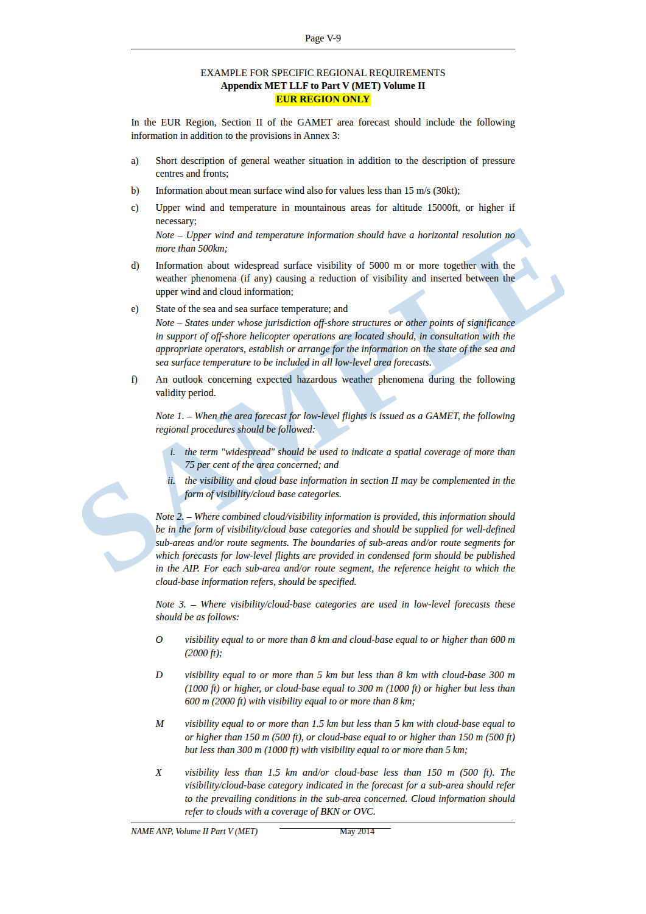SAMPLE
Page V-9
EXAMPLE FOR SPECIFIC REGIONAL REQUIREMENTS
Appendix MET LLF to Part V (MET) Volume II
EUR REGION ONLY
In the EUR Region, Section II of the GAMET area forecast should include the following information in addition to the provisions in Annex 3:
a) Short description of general weather situation in addition to the description of pressure centres and fronts;
b) Information about mean surface wind also for values less than 15 m/s (30kt);
c) Upper wind and temperature in mountainous areas for altitude 15000ft, or higher if necessary;
Note – Upper wind and temperature information should have a horizontal resolution no more than 500km;
d) Information about widespread surface visibility of 5000 m or more together with the weather phenomena (if any) causing a reduction of visibility and inserted between the upper wind and cloud information;
e) State of the sea and sea surface temperature; and
Note – States under whose jurisdiction off-shore structures or other points of significance in support of off-shore helicopter operations are located should, in consultation with the appropriate operators, establish or arrange for the information on the state of the sea and sea surface temperature to be included in all low-level area forecasts.
f) An outlook concerning expected hazardous weather phenomena during the following validity period.
Note 1. – When the area forecast for low-level flights is issued as a GAMET, the following regional procedures should be followed:
i. the term "widespread" should be used to indicate a spatial coverage of more than 75 per cent of the area concerned; and
ii. the visibility and cloud base information in section II may be complemented in the form of visibility/cloud base categories.
Note 2. – Where combined cloud/visibility information is provided, this information should be in the form of visibility/cloud base categories and should be supplied for well-defined sub-areas and/or route segments. The boundaries of sub-areas and/or route segments for which forecasts for low-level flights are provided in condensed form should be published in the AIP. For each sub-area and/or route segment, the reference height to which the cloud-base information refers, should be specified.
Note 3. – Where visibility/cloud-base categories are used in low-level forecasts these should be as follows:
Ovisibility equal to or more than 8 km and cloud-base equal to or higher than 600 m (2000 ft);
Dvisibility equal to or more than 5 km but less than 8 km with cloud-base 300 m (1000 ft) or higher, or cloud-base equal to 300 m (1000 ft) or higher but less than 600 m (2000 ft) with visibility equal to or more than 8 km;
Mvisibility equal to or more than 1.5 km but less than 5 km with cloud-base equal to or higher than 150 m (500 ft), or cloud-base equal to or higher than 150 m (500 ft) but less than 300 m (1000 ft) with visibility equal to or more than 5 km;
Xvisibility less than 1.5 km and/or cloud-base less than 150 m (500 ft). The visibility/cloud-base category indicated in the forecast for a sub-area should refer to the prevailing conditions in the sub-area concerned. Cloud information should refer to clouds with a coverage of BKN or OVC.
NAME ANP, Volume II Part V (MET)
May 2014